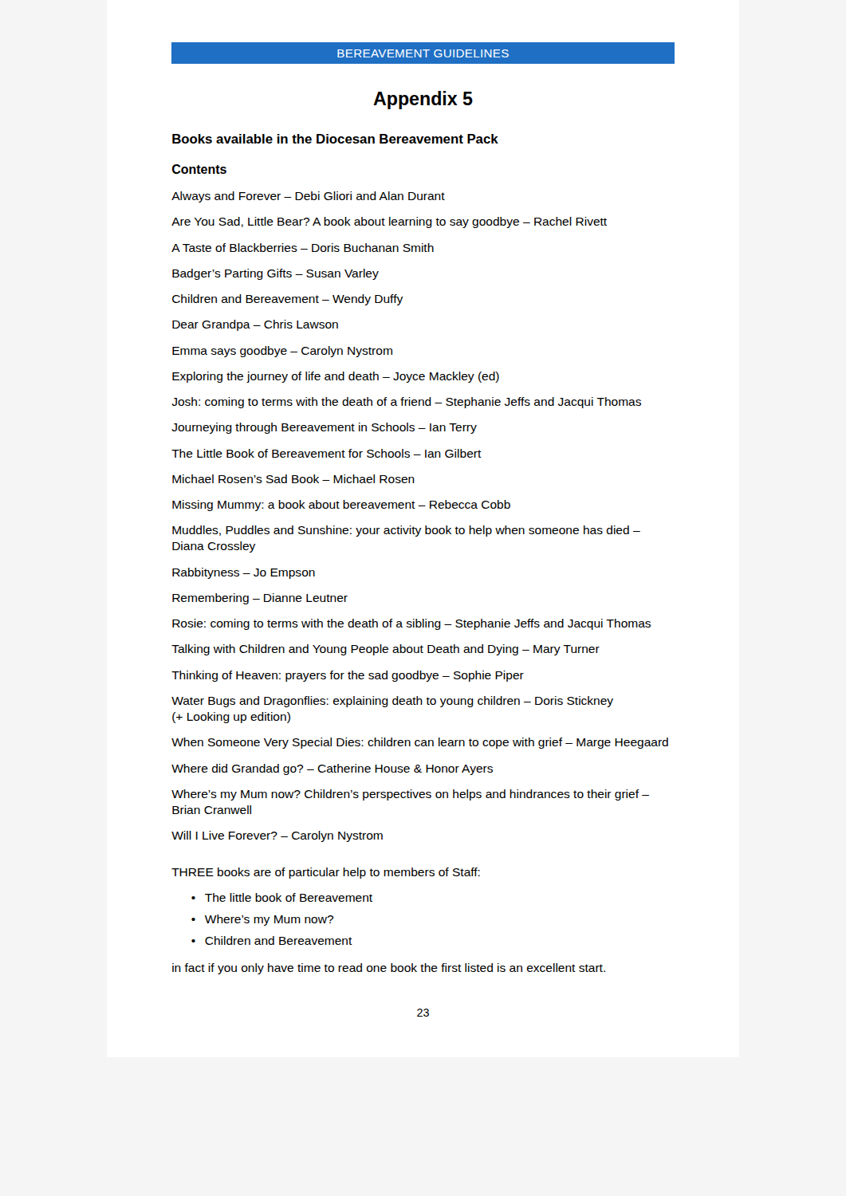BEREAVEMENT GUIDELINES
Appendix 5
Books available in the Diocesan Bereavement Pack
Contents
Always and Forever – Debi Gliori and Alan Durant
Are You Sad, Little Bear? A book about learning to say goodbye – Rachel Rivett
A Taste of Blackberries – Doris Buchanan Smith
Badger’s Parting Gifts – Susan Varley
Children and Bereavement – Wendy Duffy
Dear Grandpa – Chris Lawson
Emma says goodbye – Carolyn Nystrom
Exploring the journey of life and death – Joyce Mackley (ed)
Josh: coming to terms with the death of a friend – Stephanie Jeffs and Jacqui Thomas
Journeying through Bereavement in Schools – Ian Terry
The Little Book of Bereavement for Schools – Ian Gilbert
Michael Rosen’s Sad Book – Michael Rosen
Missing Mummy: a book about bereavement – Rebecca Cobb
Muddles, Puddles and Sunshine: your activity book to help when someone has died – Diana Crossley
Rabbityness – Jo Empson
Remembering – Dianne Leutner
Rosie: coming to terms with the death of a sibling – Stephanie Jeffs and Jacqui Thomas
Talking with Children and Young People about Death and Dying – Mary Turner
Thinking of Heaven: prayers for the sad goodbye – Sophie Piper
Water Bugs and Dragonflies: explaining death to young children – Doris Stickney
(+ Looking up edition)
When Someone Very Special Dies: children can learn to cope with grief – Marge Heegaard
Where did Grandad go? – Catherine House & Honor Ayers
Where’s my Mum now? Children’s perspectives on helps and hindrances to their grief – Brian Cranwell
Will I Live Forever? – Carolyn Nystrom
THREE books are of particular help to members of Staff:
The little book of Bereavement
Where’s my Mum now?
Children and Bereavement
in fact if you only have time to read one book the first listed is an excellent start.
23